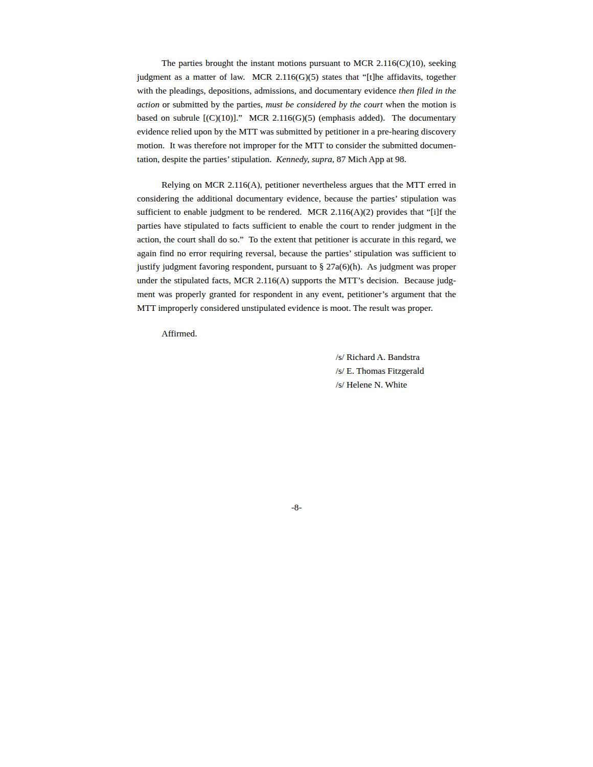The parties brought the instant motions pursuant to MCR 2.116(C)(10), seeking judgment as a matter of law. MCR 2.116(G)(5) states that “[t]he affidavits, together with the pleadings, depositions, admissions, and documentary evidence then filed in the action or submitted by the parties, must be considered by the court when the motion is based on subrule [(C)(10)].” MCR 2.116(G)(5) (emphasis added). The documentary evidence relied upon by the MTT was submitted by petitioner in a pre-hearing discovery motion. It was therefore not improper for the MTT to consider the submitted documentation, despite the parties’ stipulation. Kennedy, supra, 87 Mich App at 98.
Relying on MCR 2.116(A), petitioner nevertheless argues that the MTT erred in considering the additional documentary evidence, because the parties’ stipulation was sufficient to enable judgment to be rendered. MCR 2.116(A)(2) provides that “[i]f the parties have stipulated to facts sufficient to enable the court to render judgment in the action, the court shall do so.” To the extent that petitioner is accurate in this regard, we again find no error requiring reversal, because the parties’ stipulation was sufficient to justify judgment favoring respondent, pursuant to § 27a(6)(h). As judgment was proper under the stipulated facts, MCR 2.116(A) supports the MTT’s decision. Because judgment was properly granted for respondent in any event, petitioner’s argument that the MTT improperly considered unstipulated evidence is moot. The result was proper.
Affirmed.
/s/ Richard A. Bandstra
/s/ E. Thomas Fitzgerald
/s/ Helene N. White
-8-